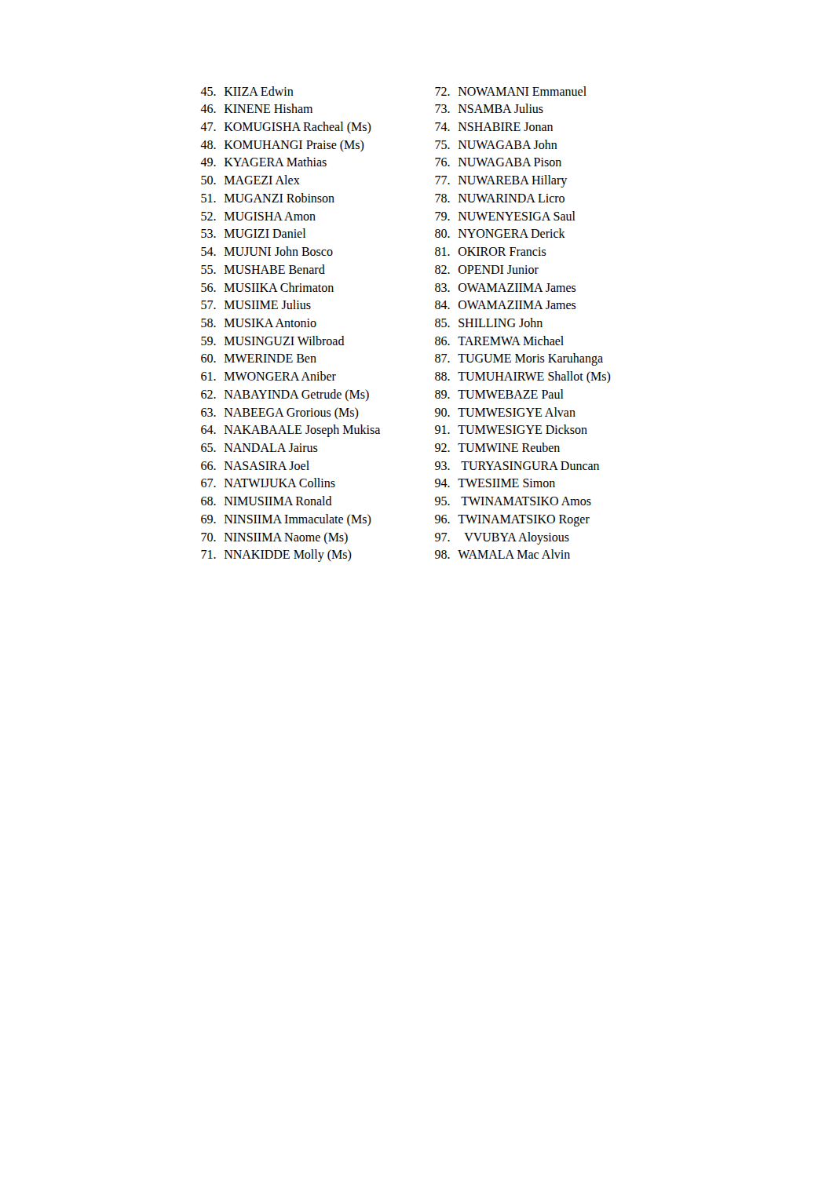KIIZA Edwin
KINENE Hisham
KOMUGISHA Racheal (Ms)
KOMUHANGI Praise (Ms)
KYAGERA Mathias
MAGEZI Alex
MUGANZI Robinson
MUGISHA Amon
MUGIZI Daniel
MUJUNI John Bosco
MUSHABE Benard
MUSIIKA Chrimaton
MUSIIME Julius
MUSIKA Antonio
MUSINGUZI Wilbroad
MWERINDE Ben
MWONGERA Aniber
NABAYINDA Getrude (Ms)
NABEEGA Grorious (Ms)
NAKABAALE Joseph Mukisa
NANDALA Jairus
NASASIRA Joel
NATWIJUKA Collins
NIMUSIIMA Ronald
NINSIIMA Immaculate (Ms)
NINSIIMA Naome (Ms)
NNAKIDDE Molly (Ms)
NOWAMANI Emmanuel
NSAMBA Julius
NSHABIRE Jonan
NUWAGABA John
NUWAGABA Pison
NUWAREBA Hillary
NUWARINDA Licro
NUWENYESIGA Saul
NYONGERA Derick
OKIROR Francis
OPENDI Junior
OWAMAZIIMA James
OWAMAZIIMA James
SHILLING John
TAREMWA Michael
TUGUME Moris Karuhanga
TUMUHAIRWE Shallot (Ms)
TUMWEBAZE Paul
TUMWESIGYE Alvan
TUMWESIGYE Dickson
TUMWINE Reuben
TURYASINGURA Duncan
TWESIIME Simon
TWINAMATSIKO Amos
TWINAMATSIKO Roger
VVUBYA Aloysious
WAMALA Mac Alvin